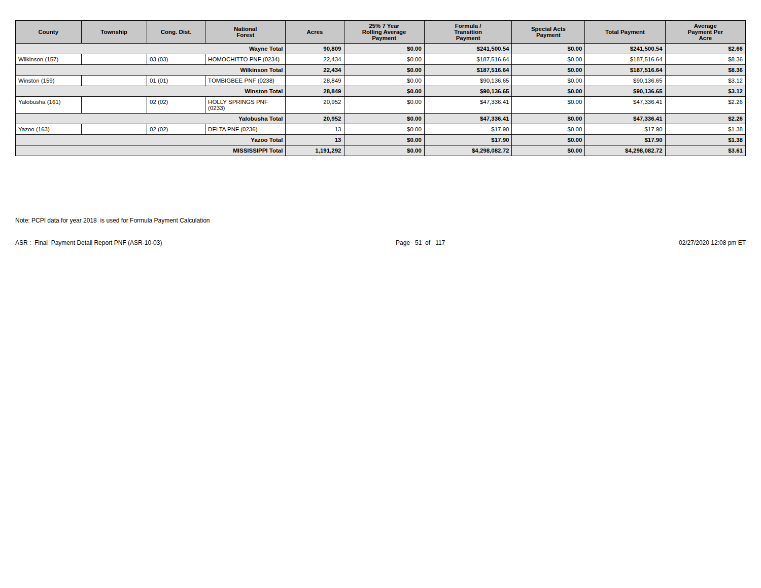| County | Township | Cong. Dist. | National Forest | Acres | 25% 7 Year Rolling Average Payment | Formula / Transition Payment | Special Acts Payment | Total Payment | Average Payment Per Acre |
| --- | --- | --- | --- | --- | --- | --- | --- | --- | --- |
| Wayne Total | 90,809 | $0.00 | $241,500.54 | $0.00 | $241,500.54 | $2.66 |
| Wilkinson (157) | | 03 (03) | HOMOCHITTO PNF (0234) | 22,434 | $0.00 | $187,516.64 | $0.00 | $187,516.64 | $8.36 |
| Wilkinson Total | 22,434 | $0.00 | $187,516.64 | $0.00 | $187,516.64 | $8.36 |
| Winston (159) | | 01 (01) | TOMBIGBEE PNF (0238) | 28,849 | $0.00 | $90,136.65 | $0.00 | $90,136.65 | $3.12 |
| Winston Total | 28,849 | $0.00 | $90,136.65 | $0.00 | $90,136.65 | $3.12 |
| Yalobusha (161) | | 02 (02) | HOLLY SPRINGS PNF (0233) | 20,952 | $0.00 | $47,336.41 | $0.00 | $47,336.41 | $2.26 |
| Yalobusha Total | 20,952 | $0.00 | $47,336.41 | $0.00 | $47,336.41 | $2.26 |
| Yazoo (163) | | 02 (02) | DELTA PNF (0236) | 13 | $0.00 | $17.90 | $0.00 | $17.90 | $1.38 |
| Yazoo Total | 13 | $0.00 | $17.90 | $0.00 | $17.90 | $1.38 |
| MISSISSIPPI Total | 1,191,292 | $0.00 | $4,298,082.72 | $0.00 | $4,298,082.72 | $3.61 |
Note: PCPI data for year 2018 is used for Formula Payment Calculation
ASR : Final Payment Detail Report PNF (ASR-10-03)
Page 51 of 117
02/27/2020 12:08 pm ET